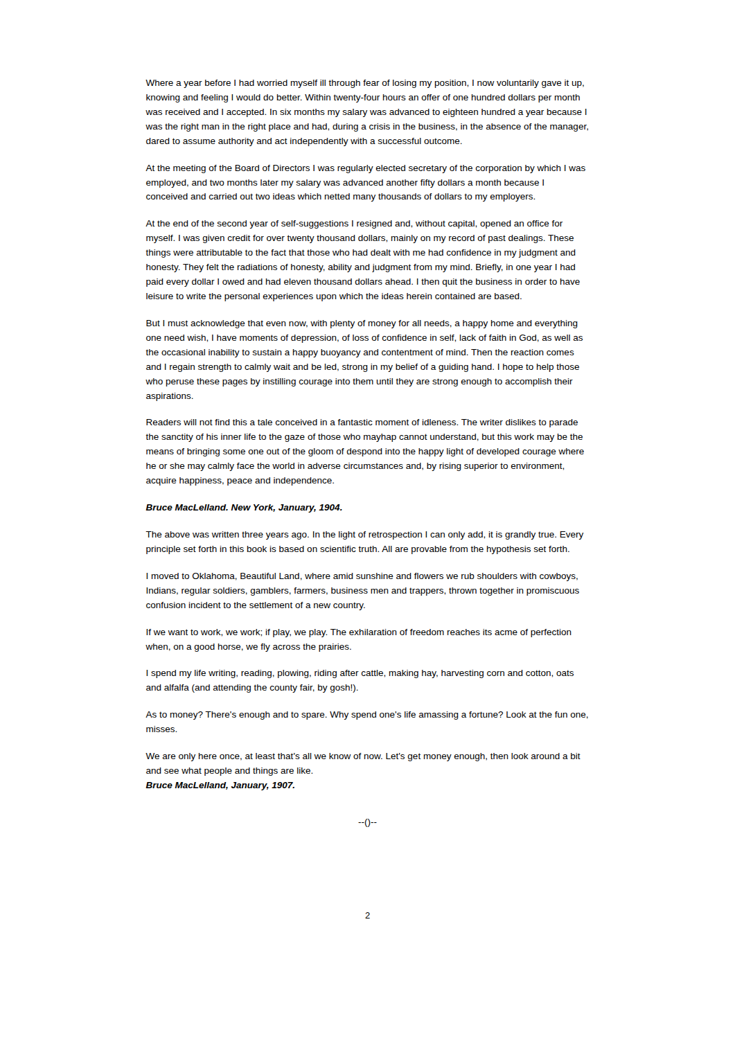Where a year before I had worried myself ill through fear of losing my position, I now voluntarily gave it up, knowing and feeling I would do better. Within twenty-four hours an offer of one hundred dollars per month was received and I accepted. In six months my salary was advanced to eighteen hundred a year because I was the right man in the right place and had, during a crisis in the business, in the absence of the manager, dared to assume authority and act independently with a successful outcome.
At the meeting of the Board of Directors I was regularly elected secretary of the corporation by which I was employed, and two months later my salary was advanced another fifty dollars a month because I conceived and carried out two ideas which netted many thousands of dollars to my employers.
At the end of the second year of self-suggestions I resigned and, without capital, opened an office for myself. I was given credit for over twenty thousand dollars, mainly on my record of past dealings. These things were attributable to the fact that those who had dealt with me had confidence in my judgment and honesty. They felt the radiations of honesty, ability and judgment from my mind. Briefly, in one year I had paid every dollar I owed and had eleven thousand dollars ahead. I then quit the business in order to have leisure to write the personal experiences upon which the ideas herein contained are based.
But I must acknowledge that even now, with plenty of money for all needs, a happy home and everything one need wish, I have moments of depression, of loss of confidence in self, lack of faith in God, as well as the occasional inability to sustain a happy buoyancy and contentment of mind. Then the reaction comes and I regain strength to calmly wait and be led, strong in my belief of a guiding hand. I hope to help those who peruse these pages by instilling courage into them until they are strong enough to accomplish their aspirations.
Readers will not find this a tale conceived in a fantastic moment of idleness. The writer dislikes to parade the sanctity of his inner life to the gaze of those who mayhap cannot understand, but this work may be the means of bringing some one out of the gloom of despond into the happy light of developed courage where he or she may calmly face the world in adverse circumstances and, by rising superior to environment, acquire happiness, peace and independence.
Bruce MacLelland. New York, January, 1904.
The above was written three years ago. In the light of retrospection I can only add, it is grandly true. Every principle set forth in this book is based on scientific truth. All are provable from the hypothesis set forth.
I moved to Oklahoma, Beautiful Land, where amid sunshine and flowers we rub shoulders with cowboys, Indians, regular soldiers, gamblers, farmers, business men and trappers, thrown together in promiscuous confusion incident to the settlement of a new country.
If we want to work, we work; if play, we play. The exhilaration of freedom reaches its acme of perfection when, on a good horse, we fly across the prairies.
I spend my life writing, reading, plowing, riding after cattle, making hay, harvesting corn and cotton, oats and alfalfa (and attending the county fair, by gosh!).
As to money? There's enough and to spare. Why spend one's life amassing a fortune? Look at the fun one, misses.
We are only here once, at least that's all we know of now. Let's get money enough, then look around a bit and see what people and things are like.
Bruce MacLelland, January, 1907.
--()--
2